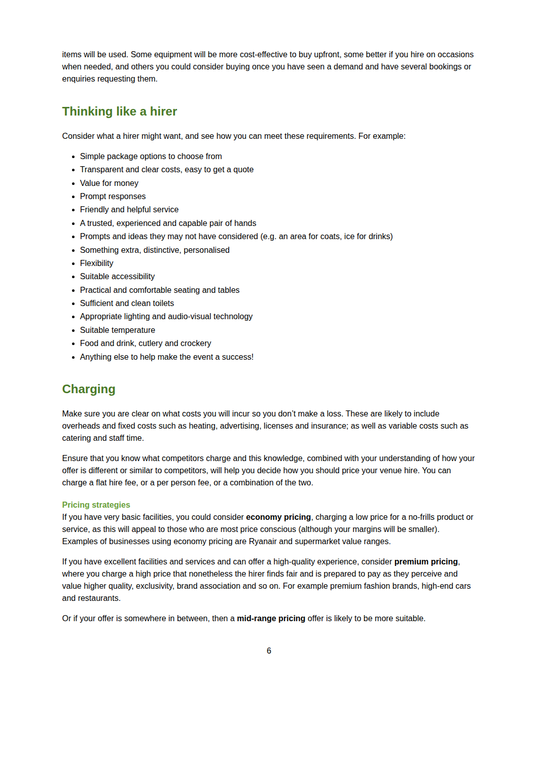items will be used. Some equipment will be more cost-effective to buy upfront, some better if you hire on occasions when needed, and others you could consider buying once you have seen a demand and have several bookings or enquiries requesting them.
Thinking like a hirer
Consider what a hirer might want, and see how you can meet these requirements. For example:
Simple package options to choose from
Transparent and clear costs, easy to get a quote
Value for money
Prompt responses
Friendly and helpful service
A trusted, experienced and capable pair of hands
Prompts and ideas they may not have considered (e.g. an area for coats, ice for drinks)
Something extra, distinctive, personalised
Flexibility
Suitable accessibility
Practical and comfortable seating and tables
Sufficient and clean toilets
Appropriate lighting and audio-visual technology
Suitable temperature
Food and drink, cutlery and crockery
Anything else to help make the event a success!
Charging
Make sure you are clear on what costs you will incur so you don’t make a loss. These are likely to include overheads and fixed costs such as heating, advertising, licenses and insurance; as well as variable costs such as catering and staff time.
Ensure that you know what competitors charge and this knowledge, combined with your understanding of how your offer is different or similar to competitors, will help you decide how you should price your venue hire. You can charge a flat hire fee, or a per person fee, or a combination of the two.
Pricing strategies
If you have very basic facilities, you could consider economy pricing, charging a low price for a no-frills product or service, as this will appeal to those who are most price conscious (although your margins will be smaller). Examples of businesses using economy pricing are Ryanair and supermarket value ranges.
If you have excellent facilities and services and can offer a high-quality experience, consider premium pricing, where you charge a high price that nonetheless the hirer finds fair and is prepared to pay as they perceive and value higher quality, exclusivity, brand association and so on. For example premium fashion brands, high-end cars and restaurants.
Or if your offer is somewhere in between, then a mid-range pricing offer is likely to be more suitable.
6